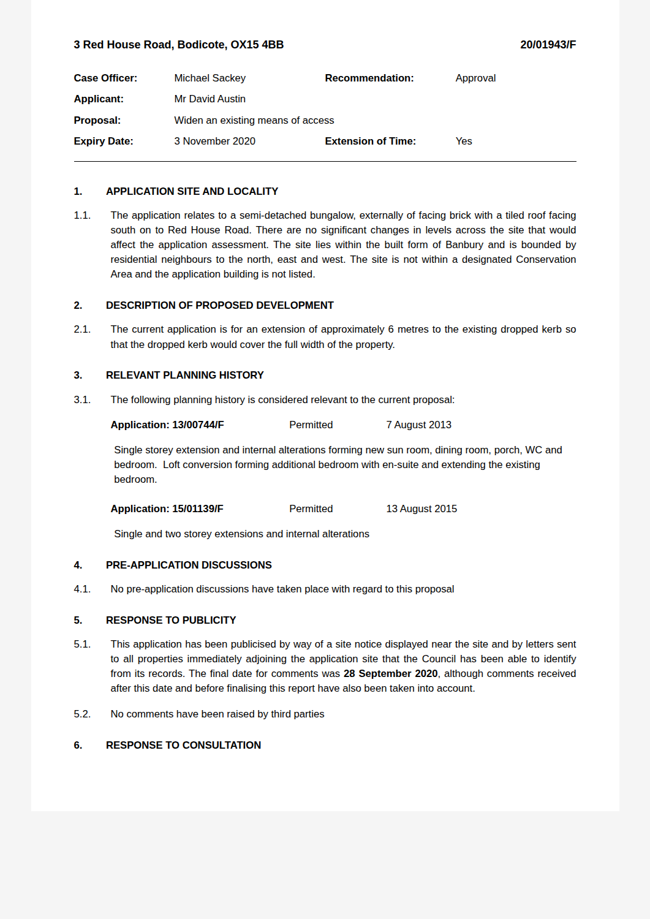3 Red House Road, Bodicote, OX15 4BB 20/01943/F
| Case Officer: | Michael Sackey | Recommendation: | Approval |
| Applicant: | Mr David Austin |
| Proposal: | Widen an existing means of access |
| Expiry Date: | 3 November 2020 | Extension of Time: | Yes |
1. Application Site and Locality
1.1. The application relates to a semi-detached bungalow, externally of facing brick with a tiled roof facing south on to Red House Road. There are no significant changes in levels across the site that would affect the application assessment. The site lies within the built form of Banbury and is bounded by residential neighbours to the north, east and west. The site is not within a designated Conservation Area and the application building is not listed.
2. Description of Proposed Development
2.1. The current application is for an extension of approximately 6 metres to the existing dropped kerb so that the dropped kerb would cover the full width of the property.
3. Relevant Planning History
3.1. The following planning history is considered relevant to the current proposal:
Application: 13/00744/F Permitted 7 August 2013
Single storey extension and internal alterations forming new sun room, dining room, porch, WC and bedroom. Loft conversion forming additional bedroom with en-suite and extending the existing bedroom.
Application: 15/01139/F Permitted 13 August 2015
Single and two storey extensions and internal alterations
4. Pre-Application Discussions
4.1. No pre-application discussions have taken place with regard to this proposal
5. Response to Publicity
5.1. This application has been publicised by way of a site notice displayed near the site and by letters sent to all properties immediately adjoining the application site that the Council has been able to identify from its records. The final date for comments was 28 September 2020, although comments received after this date and before finalising this report have also been taken into account.
5.2. No comments have been raised by third parties
6. Response to Consultation